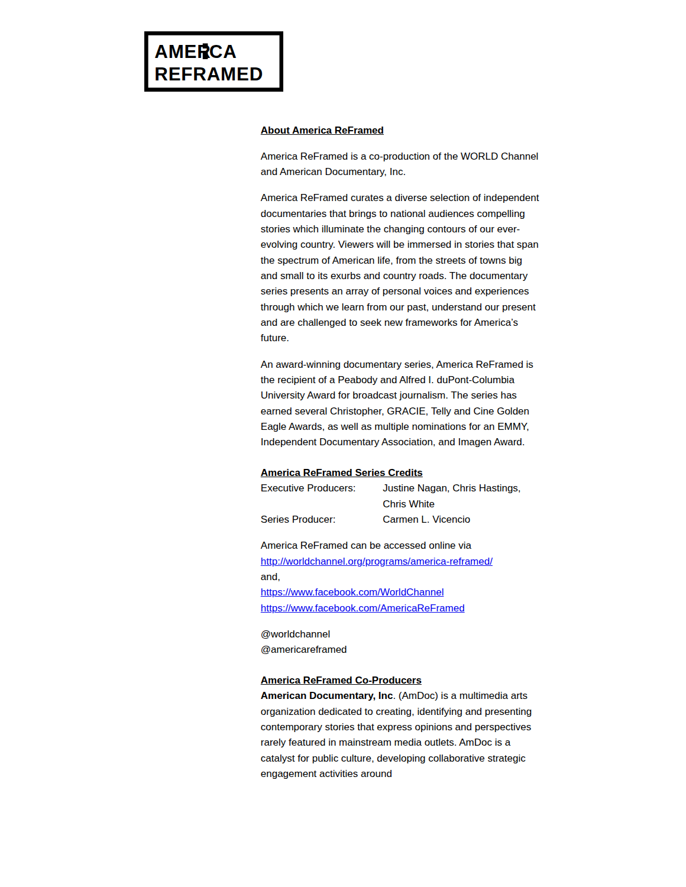AMER CA REFRAMED
About America ReFramed
America ReFramed is a co-production of the WORLD Channel and American Documentary, Inc.
America ReFramed curates a diverse selection of independent documentaries that brings to national audiences compelling stories which illuminate the changing contours of our ever-evolving country. Viewers will be immersed in stories that span the spectrum of American life, from the streets of towns big and small to its exurbs and country roads. The documentary series presents an array of personal voices and experiences through which we learn from our past, understand our present and are challenged to seek new frameworks for America’s future.
An award-winning documentary series, America ReFramed is the recipient of a Peabody and Alfred I. duPont-Columbia University Award for broadcast journalism. The series has earned several Christopher, GRACIE, Telly and Cine Golden Eagle Awards, as well as multiple nominations for an EMMY, Independent Documentary Association, and Imagen Award.
America ReFramed Series Credits
| Executive Producers: | Justine Nagan, Chris Hastings, Chris White |
| Series Producer: | Carmen L. Vicencio |
America ReFramed can be accessed online via
http://worldchannel.org/programs/america-reframed/ and, https://www.facebook.com/WorldChannel https://www.facebook.com/AmericaReFramed
@worldchannel @americareframed
America ReFramed Co-Producers
American Documentary, Inc. (AmDoc) is a multimedia arts organization dedicated to creating, identifying and presenting contemporary stories that express opinions and perspectives rarely featured in mainstream media outlets. AmDoc is a catalyst for public culture, developing collaborative strategic engagement activities around